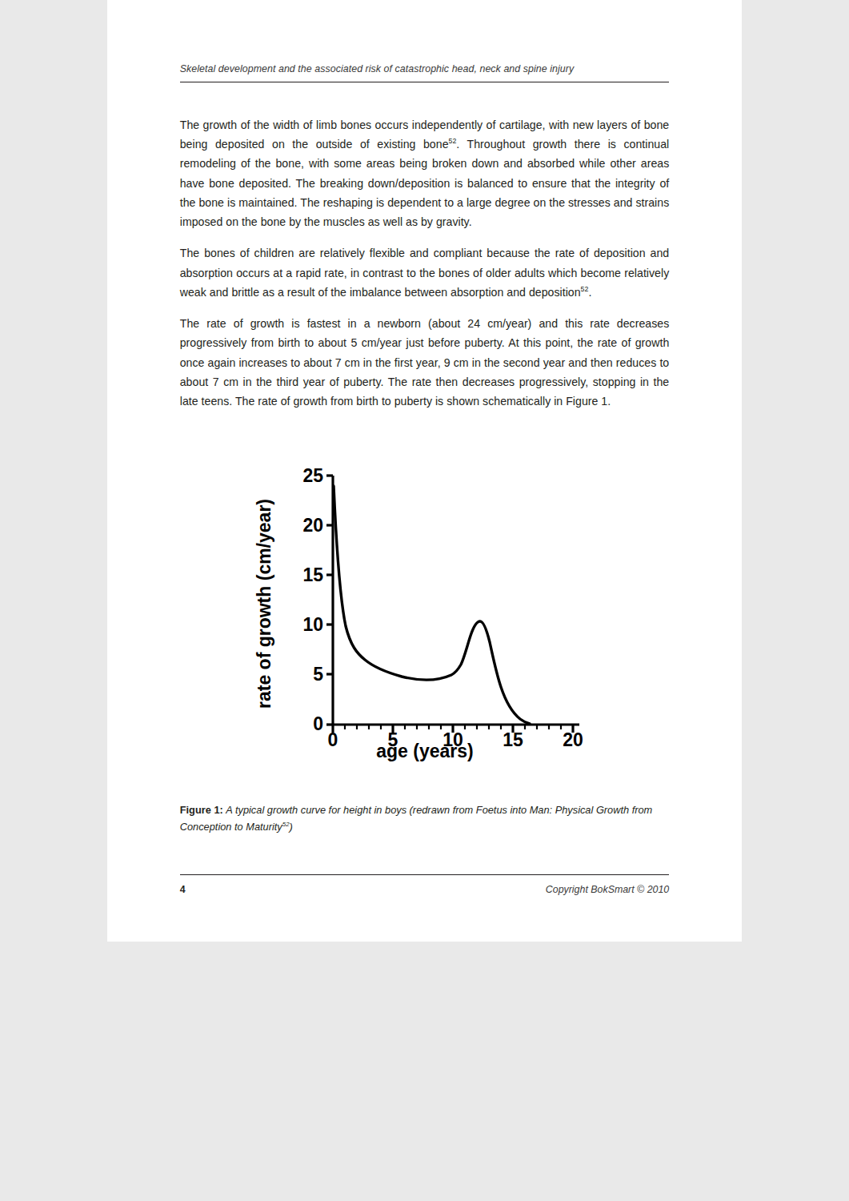Skeletal development and the associated risk of catastrophic head, neck and spine injury
The growth of the width of limb bones occurs independently of cartilage, with new layers of bone being deposited on the outside of existing bone52. Throughout growth there is continual remodeling of the bone, with some areas being broken down and absorbed while other areas have bone deposited. The breaking down/deposition is balanced to ensure that the integrity of the bone is maintained. The reshaping is dependent to a large degree on the stresses and strains imposed on the bone by the muscles as well as by gravity.
The bones of children are relatively flexible and compliant because the rate of deposition and absorption occurs at a rapid rate, in contrast to the bones of older adults which become relatively weak and brittle as a result of the imbalance between absorption and deposition52.
The rate of growth is fastest in a newborn (about 24 cm/year) and this rate decreases progressively from birth to about 5 cm/year just before puberty. At this point, the rate of growth once again increases to about 7 cm in the first year, 9 cm in the second year and then reduces to about 7 cm in the third year of puberty. The rate then decreases progressively, stopping in the late teens. The rate of growth from birth to puberty is shown schematically in Figure 1.
rate of growth (cm/year) age (years) 25 20 15 10 5 0 0 5 10 15 20
Figure 1: A typical growth curve for height in boys (redrawn from Foetus into Man: Physical Growth from Conception to Maturity52)
4 Copyright BokSmart © 2010